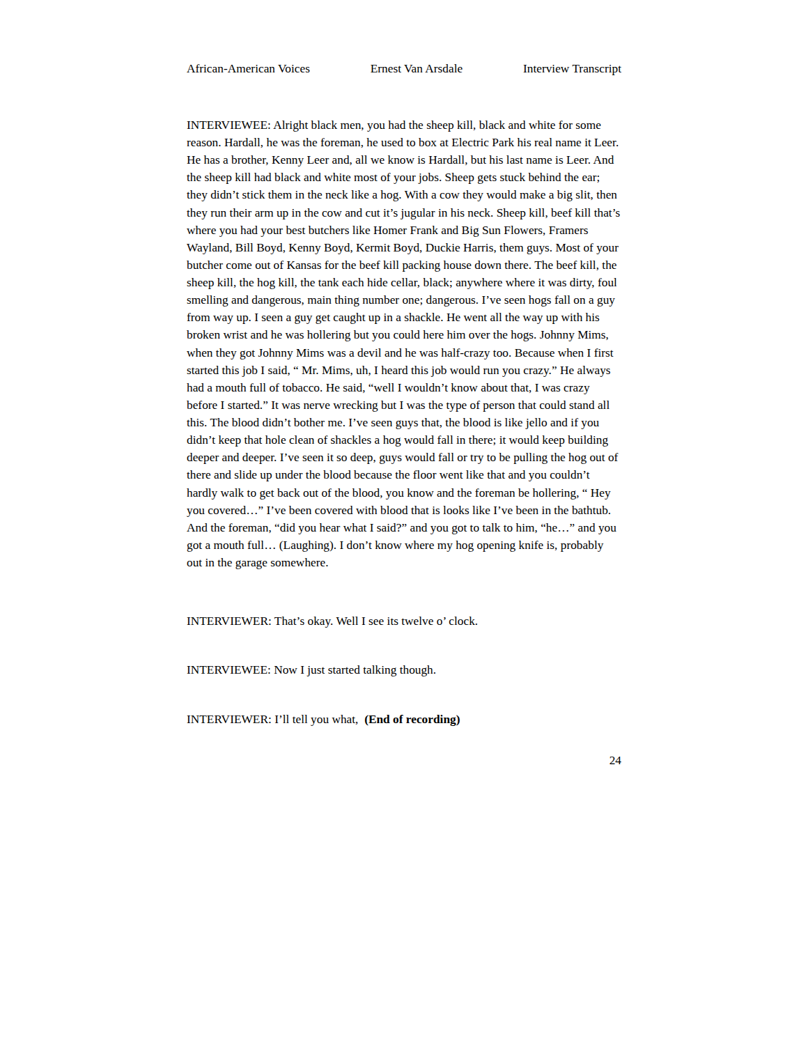African-American Voices
Ernest Van Arsdale
Interview Transcript
INTERVIEWEE: Alright black men, you had the sheep kill, black and white for some reason. Hardall, he was the foreman, he used to box at Electric Park his real name it Leer. He has a brother, Kenny Leer and, all we know is Hardall, but his last name is Leer. And the sheep kill had black and white most of your jobs. Sheep gets stuck behind the ear; they didn’t stick them in the neck like a hog. With a cow they would make a big slit, then they run their arm up in the cow and cut it’s jugular in his neck. Sheep kill, beef kill that’s where you had your best butchers like Homer Frank and Big Sun Flowers, Framers Wayland, Bill Boyd, Kenny Boyd, Kermit Boyd, Duckie Harris, them guys. Most of your butcher come out of Kansas for the beef kill packing house down there. The beef kill, the sheep kill, the hog kill, the tank each hide cellar, black; anywhere where it was dirty, foul smelling and dangerous, main thing number one; dangerous. I’ve seen hogs fall on a guy from way up. I seen a guy get caught up in a shackle. He went all the way up with his broken wrist and he was hollering but you could here him over the hogs. Johnny Mims, when they got Johnny Mims was a devil and he was half-crazy too. Because when I first started this job I said, “ Mr. Mims, uh, I heard this job would run you crazy.” He always had a mouth full of tobacco. He said, “well I wouldn’t know about that, I was crazy before I started.” It was nerve wrecking but I was the type of person that could stand all this. The blood didn’t bother me. I’ve seen guys that, the blood is like jello and if you didn’t keep that hole clean of shackles a hog would fall in there; it would keep building deeper and deeper. I’ve seen it so deep, guys would fall or try to be pulling the hog out of there and slide up under the blood because the floor went like that and you couldn’t hardly walk to get back out of the blood, you know and the foreman be hollering, “ Hey you covered…” I’ve been covered with blood that is looks like I’ve been in the bathtub. And the foreman, “did you hear what I said?” and you got to talk to him, “he…” and you got a mouth full… (Laughing). I don’t know where my hog opening knife is, probably out in the garage somewhere.
INTERVIEWER: That’s okay. Well I see its twelve o’ clock.
INTERVIEWEE: Now I just started talking though.
INTERVIEWER: I’ll tell you what, (End of recording)
24